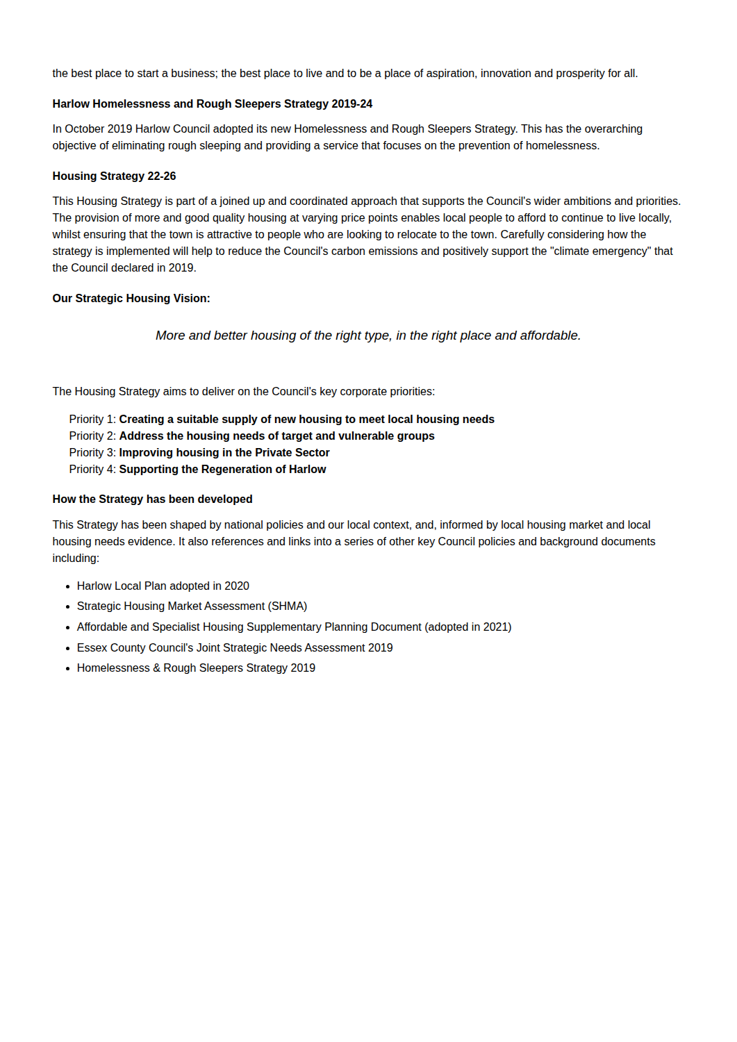the best place to start a business; the best place to live and to be a place of aspiration, innovation and prosperity for all.
Harlow Homelessness and Rough Sleepers Strategy 2019-24
In October 2019 Harlow Council adopted its new Homelessness and Rough Sleepers Strategy. This has the overarching objective of eliminating rough sleeping and providing a service that focuses on the prevention of homelessness.
Housing Strategy 22-26
This Housing Strategy is part of a joined up and coordinated approach that supports the Council's wider ambitions and priorities. The provision of more and good quality housing at varying price points enables local people to afford to continue to live locally, whilst ensuring that the town is attractive to people who are looking to relocate to the town. Carefully considering how the strategy is implemented will help to reduce the Council's carbon emissions and positively support the "climate emergency" that the Council declared in 2019.
Our Strategic Housing Vision:
More and better housing of the right type, in the right place and affordable.
The Housing Strategy aims to deliver on the Council's key corporate priorities:
Priority 1: Creating a suitable supply of new housing to meet local housing needs
Priority 2: Address the housing needs of target and vulnerable groups
Priority 3: Improving housing in the Private Sector
Priority 4: Supporting the Regeneration of Harlow
How the Strategy has been developed
This Strategy has been shaped by national policies and our local context, and, informed by local housing market and local housing needs evidence. It also references and links into a series of other key Council policies and background documents including:
Harlow Local Plan adopted in 2020
Strategic Housing Market Assessment (SHMA)
Affordable and Specialist Housing Supplementary Planning Document (adopted in 2021)
Essex County Council's Joint Strategic Needs Assessment 2019
Homelessness & Rough Sleepers Strategy 2019